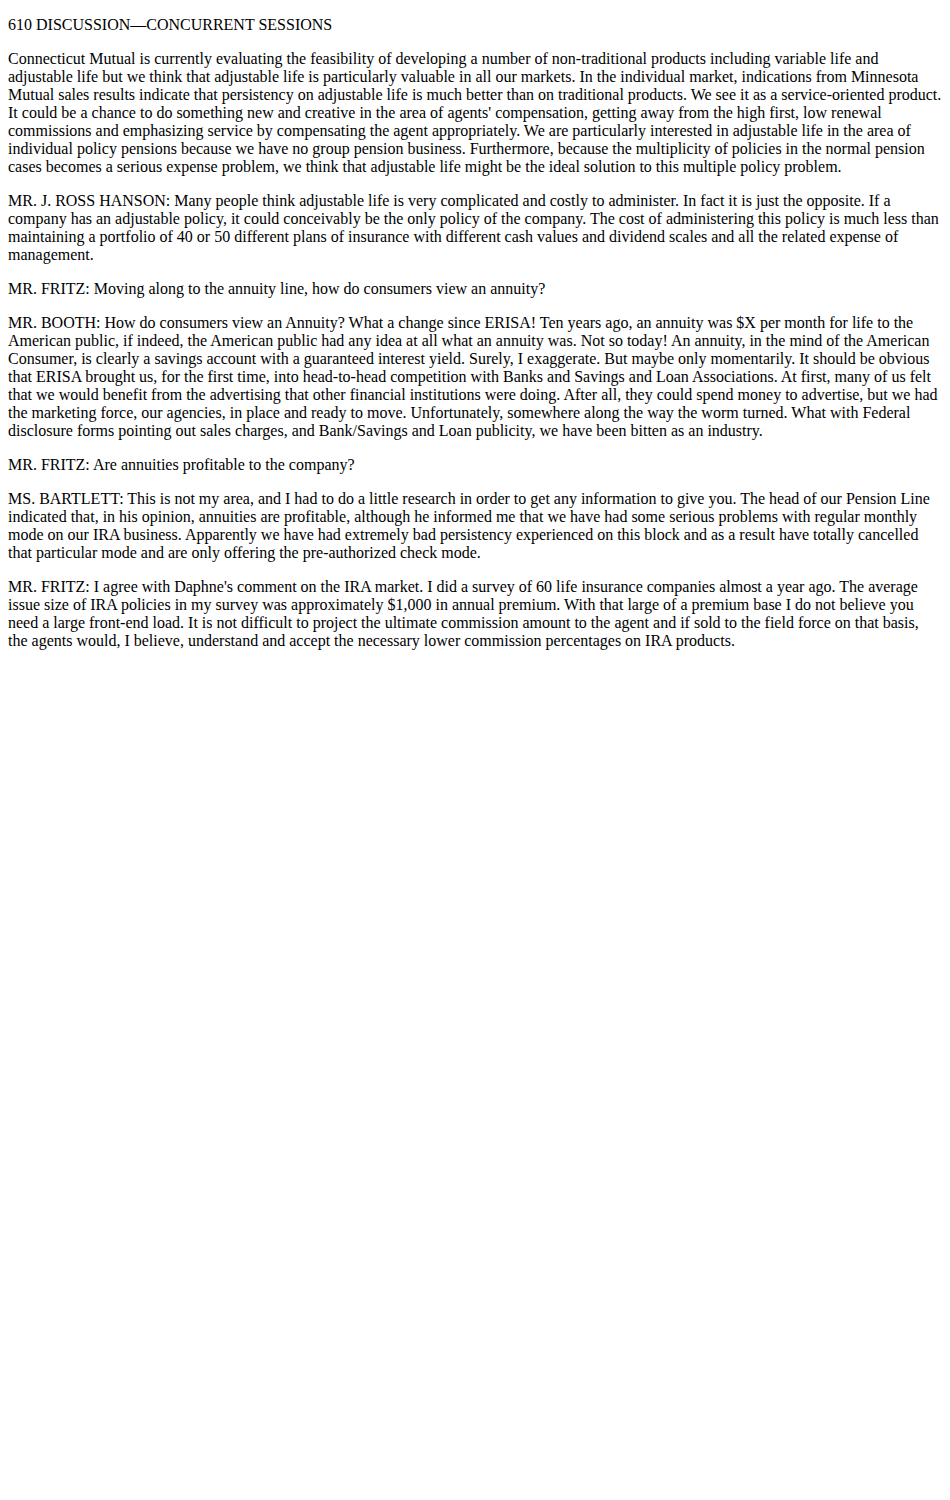610 DISCUSSION—CONCURRENT SESSIONS
Connecticut Mutual is currently evaluating the feasibility of developing a number of non-traditional products including variable life and adjustable life but we think that adjustable life is particularly valuable in all our markets. In the individual market, indications from Minnesota Mutual sales results indicate that persistency on adjustable life is much better than on traditional products. We see it as a service-oriented product. It could be a chance to do something new and creative in the area of agents' compensation, getting away from the high first, low renewal commissions and emphasizing service by compensating the agent appropriately. We are particularly interested in adjustable life in the area of individual policy pensions because we have no group pension business. Furthermore, because the multiplicity of policies in the normal pension cases becomes a serious expense problem, we think that adjustable life might be the ideal solution to this multiple policy problem.
MR. J. ROSS HANSON: Many people think adjustable life is very complicated and costly to administer. In fact it is just the opposite. If a company has an adjustable policy, it could conceivably be the only policy of the company. The cost of administering this policy is much less than maintaining a portfolio of 40 or 50 different plans of insurance with different cash values and dividend scales and all the related expense of management.
MR. FRITZ: Moving along to the annuity line, how do consumers view an annuity?
MR. BOOTH: How do consumers view an Annuity? What a change since ERISA! Ten years ago, an annuity was $X per month for life to the American public, if indeed, the American public had any idea at all what an annuity was. Not so today! An annuity, in the mind of the American Consumer, is clearly a savings account with a guaranteed interest yield. Surely, I exaggerate. But maybe only momentarily. It should be obvious that ERISA brought us, for the first time, into head-to-head competition with Banks and Savings and Loan Associations. At first, many of us felt that we would benefit from the advertising that other financial institutions were doing. After all, they could spend money to advertise, but we had the marketing force, our agencies, in place and ready to move. Unfortunately, somewhere along the way the worm turned. What with Federal disclosure forms pointing out sales charges, and Bank/Savings and Loan publicity, we have been bitten as an industry.
MR. FRITZ: Are annuities profitable to the company?
MS. BARTLETT: This is not my area, and I had to do a little research in order to get any information to give you. The head of our Pension Line indicated that, in his opinion, annuities are profitable, although he informed me that we have had some serious problems with regular monthly mode on our IRA business. Apparently we have had extremely bad persistency experienced on this block and as a result have totally cancelled that particular mode and are only offering the pre-authorized check mode.
MR. FRITZ: I agree with Daphne's comment on the IRA market. I did a survey of 60 life insurance companies almost a year ago. The average issue size of IRA policies in my survey was approximately $1,000 in annual premium. With that large of a premium base I do not believe you need a large front-end load. It is not difficult to project the ultimate commission amount to the agent and if sold to the field force on that basis, the agents would, I believe, understand and accept the necessary lower commission percentages on IRA products.